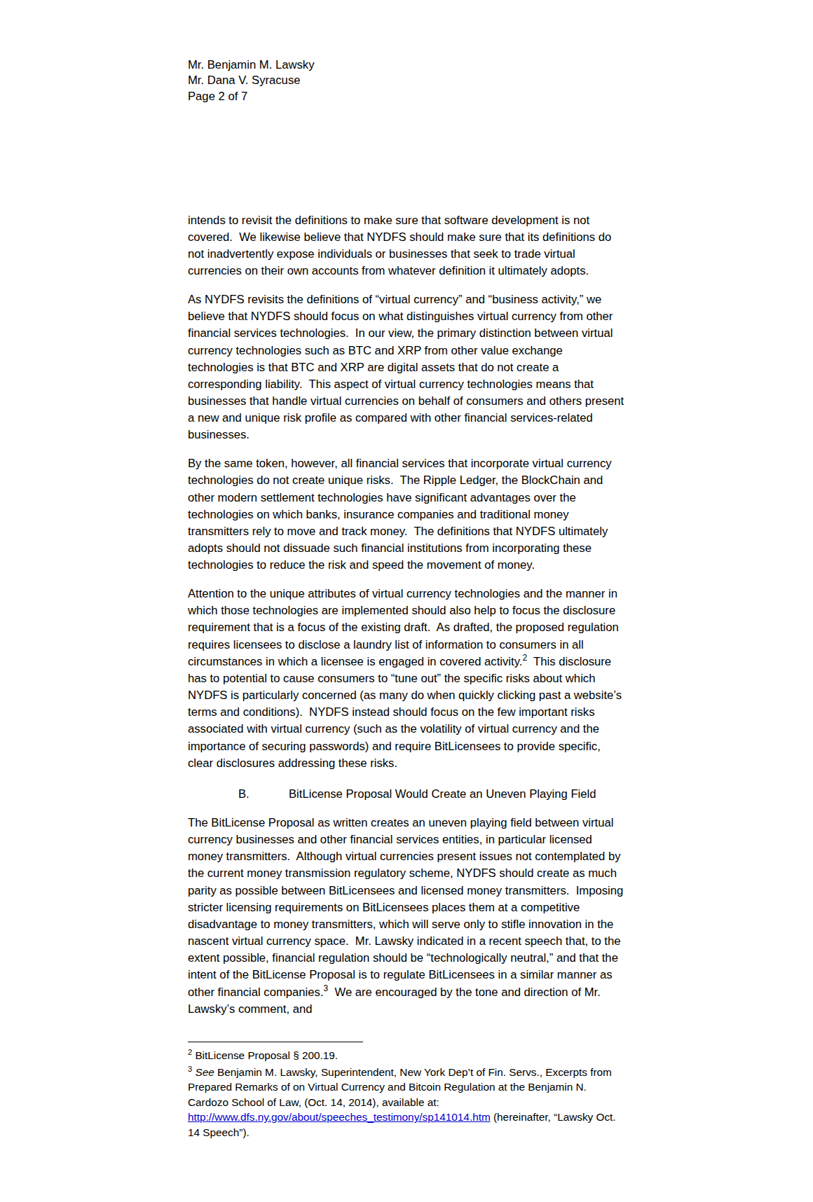Mr. Benjamin M. Lawsky
Mr. Dana V. Syracuse
Page 2 of 7
intends to revisit the definitions to make sure that software development is not covered. We likewise believe that NYDFS should make sure that its definitions do not inadvertently expose individuals or businesses that seek to trade virtual currencies on their own accounts from whatever definition it ultimately adopts.
As NYDFS revisits the definitions of “virtual currency” and “business activity,” we believe that NYDFS should focus on what distinguishes virtual currency from other financial services technologies. In our view, the primary distinction between virtual currency technologies such as BTC and XRP from other value exchange technologies is that BTC and XRP are digital assets that do not create a corresponding liability. This aspect of virtual currency technologies means that businesses that handle virtual currencies on behalf of consumers and others present a new and unique risk profile as compared with other financial services-related businesses.
By the same token, however, all financial services that incorporate virtual currency technologies do not create unique risks. The Ripple Ledger, the BlockChain and other modern settlement technologies have significant advantages over the technologies on which banks, insurance companies and traditional money transmitters rely to move and track money. The definitions that NYDFS ultimately adopts should not dissuade such financial institutions from incorporating these technologies to reduce the risk and speed the movement of money.
Attention to the unique attributes of virtual currency technologies and the manner in which those technologies are implemented should also help to focus the disclosure requirement that is a focus of the existing draft. As drafted, the proposed regulation requires licensees to disclose a laundry list of information to consumers in all circumstances in which a licensee is engaged in covered activity.2 This disclosure has to potential to cause consumers to “tune out” the specific risks about which NYDFS is particularly concerned (as many do when quickly clicking past a website’s terms and conditions). NYDFS instead should focus on the few important risks associated with virtual currency (such as the volatility of virtual currency and the importance of securing passwords) and require BitLicensees to provide specific, clear disclosures addressing these risks.
B. BitLicense Proposal Would Create an Uneven Playing Field
The BitLicense Proposal as written creates an uneven playing field between virtual currency businesses and other financial services entities, in particular licensed money transmitters. Although virtual currencies present issues not contemplated by the current money transmission regulatory scheme, NYDFS should create as much parity as possible between BitLicensees and licensed money transmitters. Imposing stricter licensing requirements on BitLicensees places them at a competitive disadvantage to money transmitters, which will serve only to stifle innovation in the nascent virtual currency space. Mr. Lawsky indicated in a recent speech that, to the extent possible, financial regulation should be “technologically neutral,” and that the intent of the BitLicense Proposal is to regulate BitLicensees in a similar manner as other financial companies.3 We are encouraged by the tone and direction of Mr. Lawsky’s comment, and
2 BitLicense Proposal § 200.19.
3 See Benjamin M. Lawsky, Superintendent, New York Dep’t of Fin. Servs., Excerpts from Prepared Remarks of on Virtual Currency and Bitcoin Regulation at the Benjamin N. Cardozo School of Law, (Oct. 14, 2014), available at: http://www.dfs.ny.gov/about/speeches_testimony/sp141014.htm (hereinafter, “Lawsky Oct. 14 Speech”).